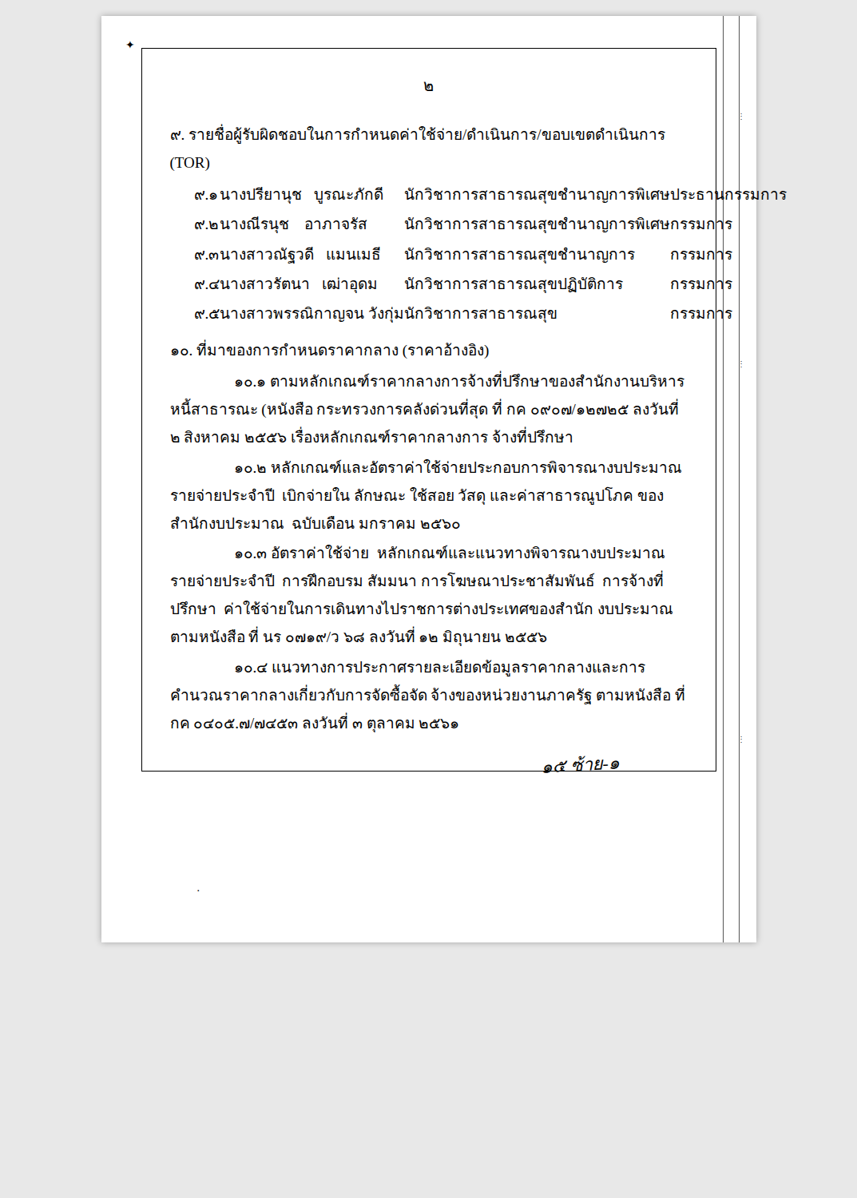✦
⋮
⋮
⋮
๒
๙. รายชื่อผู้รับผิดชอบในการกำหนดค่าใช้จ่าย/ดำเนินการ/ขอบเขตดำเนินการ (TOR)
| ๙.๑ | นางปรียานุช บูรณะภักดี | นักวิชาการสาธารณสุขชำนาญการพิเศษ | ประธานกรรมการ |
| ๙.๒ | นางณีรนุช อาภาจรัส | นักวิชาการสาธารณสุขชำนาญการพิเศษ | กรรมการ |
| ๙.๓ | นางสาวณัฐวดี แมนเมธี | นักวิชาการสาธารณสุขชำนาญการ | กรรมการ |
| ๙.๔ | นางสาวรัตนา เฒ่าอุดม | นักวิชาการสาธารณสุขปฏิบัติการ | กรรมการ |
| ๙.๕ | นางสาวพรรณิกาญจน วังกุ่ม | นักวิชาการสาธารณสุข | กรรมการ |
๑๐. ที่มาของการกำหนดราคากลาง (ราคาอ้างอิง)
๑๐.๑ ตามหลักเกณฑ์ราคากลางการจ้างที่ปรึกษาของสำนักงานบริหารหนี้สาธารณะ (หนังสือ กระทรวงการคลังด่วนที่สุด ที่ กค ๐๙๐๗/๑๒๗๒๕ ลงวันที่ ๒ สิงหาคม ๒๕๕๖ เรื่องหลักเกณฑ์ราคากลางการ จ้างที่ปรึกษา
๑๐.๒ หลักเกณฑ์และอัตราค่าใช้จ่ายประกอบการพิจารณางบประมาณรายจ่ายประจำปี เบิกจ่ายใน ลักษณะ ใช้สอย วัสดุ และค่าสาธารณูปโภค ของสำนักงบประมาณ ฉบับเดือน มกราคม ๒๕๖๐
๑๐.๓ อัตราค่าใช้จ่าย หลักเกณฑ์และแนวทางพิจารณางบประมาณรายจ่ายประจำปี การฝึกอบรม สัมมนา การโฆษณาประชาสัมพันธ์ การจ้างที่ปรึกษา ค่าใช้จ่ายในการเดินทางไปราชการต่างประเทศของสำนัก งบประมาณ ตามหนังสือ ที่ นร ๐๗๑๙/ว ๖๘ ลงวันที่ ๑๒ มิถุนายน ๒๕๕๖
๑๐.๔ แนวทางการประกาศรายละเอียดข้อมูลราคากลางและการคำนวณราคากลางเกี่ยวกับการจัดซื้อจัด จ้างของหน่วยงานภาครัฐ ตามหนังสือ ที่ กค ๐๔๐๕.๗/๗๔๕๓ ลงวันที่ ๓ ตุลาคม ๒๕๖๑
๑๕ ซ้าย-๑
.